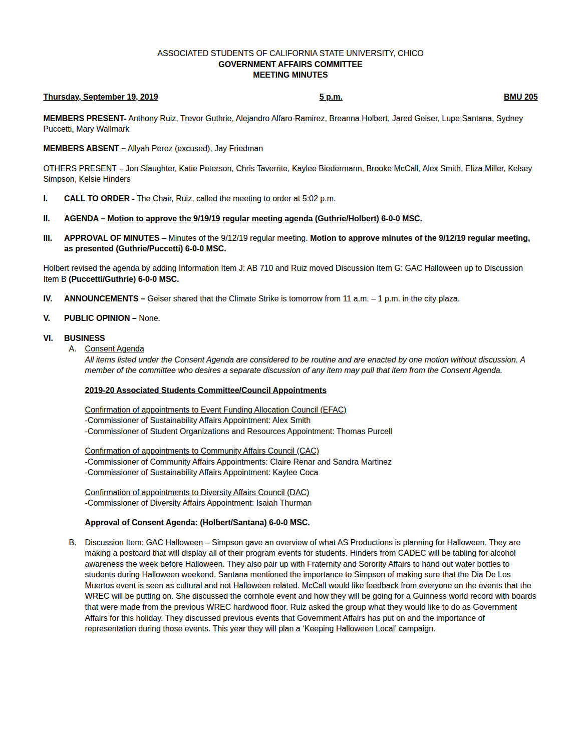ASSOCIATED STUDENTS OF CALIFORNIA STATE UNIVERSITY, CHICO
GOVERNMENT AFFAIRS COMMITTEE
MEETING MINUTES
Thursday, September 19, 2019 5 p.m. BMU 205
MEMBERS PRESENT- Anthony Ruiz, Trevor Guthrie, Alejandro Alfaro-Ramirez, Breanna Holbert, Jared Geiser, Lupe Santana, Sydney Puccetti, Mary Wallmark
MEMBERS ABSENT – Allyah Perez (excused), Jay Friedman
OTHERS PRESENT – Jon Slaughter, Katie Peterson, Chris Taverrite, Kaylee Biedermann, Brooke McCall, Alex Smith, Eliza Miller, Kelsey Simpson, Kelsie Hinders
I. CALL TO ORDER - The Chair, Ruiz, called the meeting to order at 5:02 p.m.
II. AGENDA – Motion to approve the 9/19/19 regular meeting agenda (Guthrie/Holbert) 6-0-0 MSC.
III. APPROVAL OF MINUTES – Minutes of the 9/12/19 regular meeting. Motion to approve minutes of the 9/12/19 regular meeting, as presented (Guthrie/Puccetti) 6-0-0 MSC.
Holbert revised the agenda by adding Information Item J: AB 710 and Ruiz moved Discussion Item G: GAC Halloween up to Discussion Item B (Puccetti/Guthrie) 6-0-0 MSC.
IV. ANNOUNCEMENTS – Geiser shared that the Climate Strike is tomorrow from 11 a.m. – 1 p.m. in the city plaza.
V. PUBLIC OPINION – None.
VI. BUSINESS
A. Consent Agenda
All items listed under the Consent Agenda are considered to be routine and are enacted by one motion without discussion. A member of the committee who desires a separate discussion of any item may pull that item from the Consent Agenda.
2019-20 Associated Students Committee/Council Appointments
Confirmation of appointments to Event Funding Allocation Council (EFAC)
-Commissioner of Sustainability Affairs Appointment: Alex Smith
-Commissioner of Student Organizations and Resources Appointment: Thomas Purcell
Confirmation of appointments to Community Affairs Council (CAC)
-Commissioner of Community Affairs Appointments: Claire Renar and Sandra Martinez
-Commissioner of Sustainability Affairs Appointment: Kaylee Coca
Confirmation of appointments to Diversity Affairs Council (DAC)
-Commissioner of Diversity Affairs Appointment: Isaiah Thurman
Approval of Consent Agenda: (Holbert/Santana) 6-0-0 MSC.
B. Discussion Item: GAC Halloween – Simpson gave an overview of what AS Productions is planning for Halloween. They are making a postcard that will display all of their program events for students. Hinders from CADEC will be tabling for alcohol awareness the week before Halloween. They also pair up with Fraternity and Sorority Affairs to hand out water bottles to students during Halloween weekend. Santana mentioned the importance to Simpson of making sure that the Dia De Los Muertos event is seen as cultural and not Halloween related. McCall would like feedback from everyone on the events that the WREC will be putting on. She discussed the cornhole event and how they will be going for a Guinness world record with boards that were made from the previous WREC hardwood floor. Ruiz asked the group what they would like to do as Government Affairs for this holiday. They discussed previous events that Government Affairs has put on and the importance of representation during those events. This year they will plan a ‘Keeping Halloween Local’ campaign.